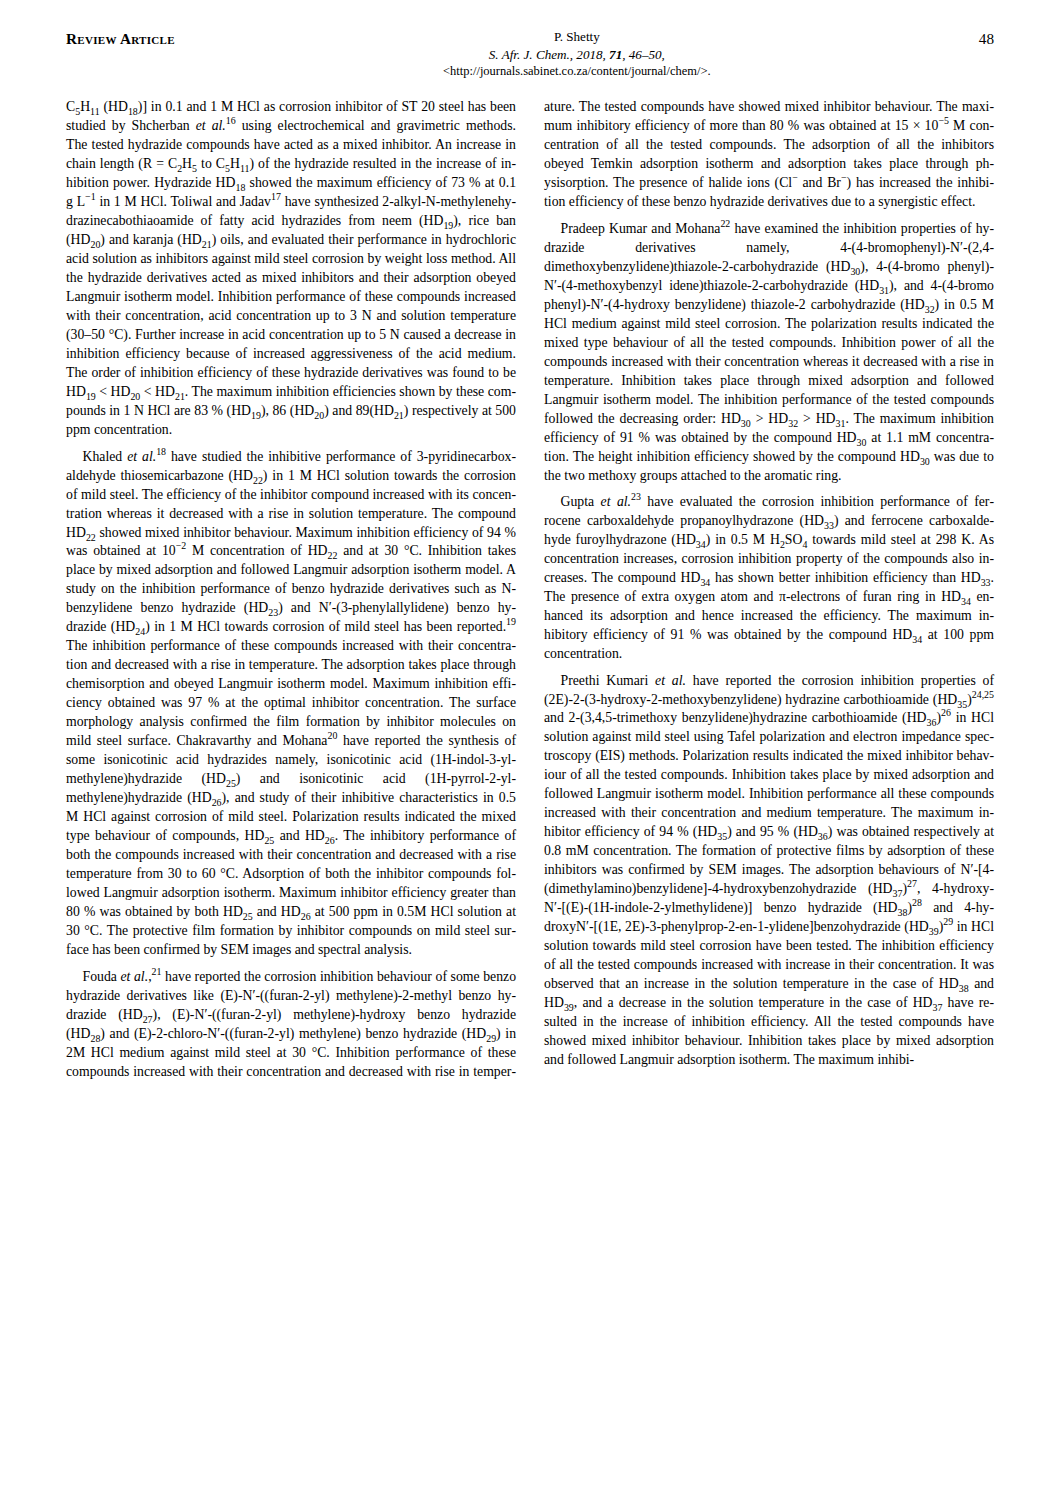Review Article
P. Shetty
S. Afr. J. Chem., 2018, 71, 46–50,
<http://journals.sabinet.co.za/content/journal/chem/>.
48
C5H11 (HD18)] in 0.1 and 1 M HCl as corrosion inhibitor of ST 20 steel has been studied by Shcherban et al.16 using electrochemical and gravimetric methods. The tested hydrazide compounds have acted as a mixed inhibitor. An increase in chain length (R = C2H5 to C5H11) of the hydrazide resulted in the increase of inhibition power. Hydrazide HD18 showed the maximum efficiency of 73 % at 0.1 g L−1 in 1 M HCl. Toliwal and Jadav17 have synthesized 2-alkyl-N-methylenehydrazinecabothiaoamide of fatty acid hydrazides from neem (HD19), rice ban (HD20) and karanja (HD21) oils, and evaluated their performance in hydrochloric acid solution as inhibitors against mild steel corrosion by weight loss method. All the hydrazide derivatives acted as mixed inhibitors and their adsorption obeyed Langmuir isotherm model. Inhibition performance of these compounds increased with their concentration, acid concentration up to 3 N and solution temperature (30–50 °C). Further increase in acid concentration up to 5 N caused a decrease in inhibition efficiency because of increased aggressiveness of the acid medium. The order of inhibition efficiency of these hydrazide derivatives was found to be HD19 < HD20 < HD21. The maximum inhibition efficiencies shown by these compounds in 1 N HCl are 83 % (HD19), 86 (HD20) and 89(HD21) respectively at 500 ppm concentration.
Khaled et al.18 have studied the inhibitive performance of 3-pyridinecarboxaldehyde thiosemicarbazone (HD22) in 1 M HCl solution towards the corrosion of mild steel. The efficiency of the inhibitor compound increased with its concentration whereas it decreased with a rise in solution temperature. The compound HD22 showed mixed inhibitor behaviour. Maximum inhibition efficiency of 94 % was obtained at 10−2 M concentration of HD22 and at 30 °C. Inhibition takes place by mixed adsorption and followed Langmuir adsorption isotherm model. A study on the inhibition performance of benzo hydrazide derivatives such as N-benzylidene benzo hydrazide (HD23) and N′-(3-phenylallylidene) benzo hydrazide (HD24) in 1 M HCl towards corrosion of mild steel has been reported.19 The inhibition performance of these compounds increased with their concentration and decreased with a rise in temperature. The adsorption takes place through chemisorption and obeyed Langmuir isotherm model. Maximum inhibition efficiency obtained was 97 % at the optimal inhibitor concentration. The surface morphology analysis confirmed the film formation by inhibitor molecules on mild steel surface. Chakravarthy and Mohana20 have reported the synthesis of some isonicotinic acid hydrazides namely, isonicotinic acid (1H-indol-3-yl-methylene)hydrazide (HD25) and isonicotinic acid (1H-pyrrol-2-yl-methylene)hydrazide (HD26), and study of their inhibitive characteristics in 0.5 M HCl against corrosion of mild steel. Polarization results indicated the mixed type behaviour of compounds, HD25 and HD26. The inhibitory performance of both the compounds increased with their concentration and decreased with a rise temperature from 30 to 60 °C. Adsorption of both the inhibitor compounds followed Langmuir adsorption isotherm. Maximum inhibitor efficiency greater than 80 % was obtained by both HD25 and HD26 at 500 ppm in 0.5M HCl solution at 30 °C. The protective film formation by inhibitor compounds on mild steel surface has been confirmed by SEM images and spectral analysis.
Fouda et al.,21 have reported the corrosion inhibition behaviour of some benzo hydrazide derivatives like (E)-N′-((furan-2-yl) methylene)-2-methyl benzo hydrazide (HD27), (E)-N′-((furan-2-yl) methylene)-hydroxy benzo hydrazide (HD28) and (E)-2-chloro-N′-((furan-2-yl) methylene) benzo hydrazide (HD29) in 2M HCl medium against mild steel at 30 °C. Inhibition performance of these compounds increased with their concentration and decreased with rise in temperature. The tested compounds have showed mixed inhibitor behaviour. The maximum inhibitory efficiency of more than 80 % was obtained at 15 × 10−5 M concentration of all the tested compounds. The adsorption of all the inhibitors obeyed Temkin adsorption isotherm and adsorption takes place through physisorption. The presence of halide ions (Cl− and Br−) has increased the inhibition efficiency of these benzo hydrazide derivatives due to a synergistic effect.
Pradeep Kumar and Mohana22 have examined the inhibition properties of hydrazide derivatives namely, 4-(4-bromophenyl)-N′-(2,4-dimethoxybenzylidene)thiazole-2-carbohydrazide (HD30), 4-(4-bromo phenyl)-N′-(4-methoxybenzyl idene)thiazole-2-carbohydrazide (HD31), and 4-(4-bromo phenyl)-N′-(4-hydroxy benzylidene) thiazole-2 carbohydrazide (HD32) in 0.5 M HCl medium against mild steel corrosion. The polarization results indicated the mixed type behaviour of all the tested compounds. Inhibition power of all the compounds increased with their concentration whereas it decreased with a rise in temperature. Inhibition takes place through mixed adsorption and followed Langmuir isotherm model. The inhibition performance of the tested compounds followed the decreasing order: HD30 > HD32 > HD31. The maximum inhibition efficiency of 91 % was obtained by the compound HD30 at 1.1 mM concentration. The height inhibition efficiency showed by the compound HD30 was due to the two methoxy groups attached to the aromatic ring.
Gupta et al.23 have evaluated the corrosion inhibition performance of ferrocene carboxaldehyde propanoylhydrazone (HD33) and ferrocene carboxaldehyde furoylhydrazone (HD34) in 0.5 M H2SO4 towards mild steel at 298 K. As concentration increases, corrosion inhibition property of the compounds also increases. The compound HD34 has shown better inhibition efficiency than HD33. The presence of extra oxygen atom and π-electrons of furan ring in HD34 enhanced its adsorption and hence increased the efficiency. The maximum inhibitory efficiency of 91 % was obtained by the compound HD34 at 100 ppm concentration.
Preethi Kumari et al. have reported the corrosion inhibition properties of (2E)-2-(3-hydroxy-2-methoxybenzylidene) hydrazine carbothioamide (HD35)24,25 and 2-(3,4,5-trimethoxy benzylidene)hydrazine carbothioamide (HD36)26 in HCl solution against mild steel using Tafel polarization and electron impedance spectroscopy (EIS) methods. Polarization results indicated the mixed inhibitor behaviour of all the tested compounds. Inhibition takes place by mixed adsorption and followed Langmuir isotherm model. Inhibition performance all these compounds increased with their concentration and medium temperature. The maximum inhibitor efficiency of 94 % (HD35) and 95 % (HD36) was obtained respectively at 0.8 mM concentration. The formation of protective films by adsorption of these inhibitors was confirmed by SEM images. The adsorption behaviours of N′-[4-(dimethylamino)benzylidene]-4-hydroxybenzohydrazide (HD37)27, 4-hydroxy-N′-[(E)-(1H-indole-2-ylmethylidene)] benzo hydrazide (HD38)28 and 4-hydroxyN′-[(1E, 2E)-3-phenylprop-2-en-1-ylidene]benzohydrazide (HD39)29 in HCl solution towards mild steel corrosion have been tested. The inhibition efficiency of all the tested compounds increased with increase in their concentration. It was observed that an increase in the solution temperature in the case of HD38 and HD39, and a decrease in the solution temperature in the case of HD37 have resulted in the increase of inhibition efficiency. All the tested compounds have showed mixed inhibitor behaviour. Inhibition takes place by mixed adsorption and followed Langmuir adsorption isotherm. The maximum inhibi-